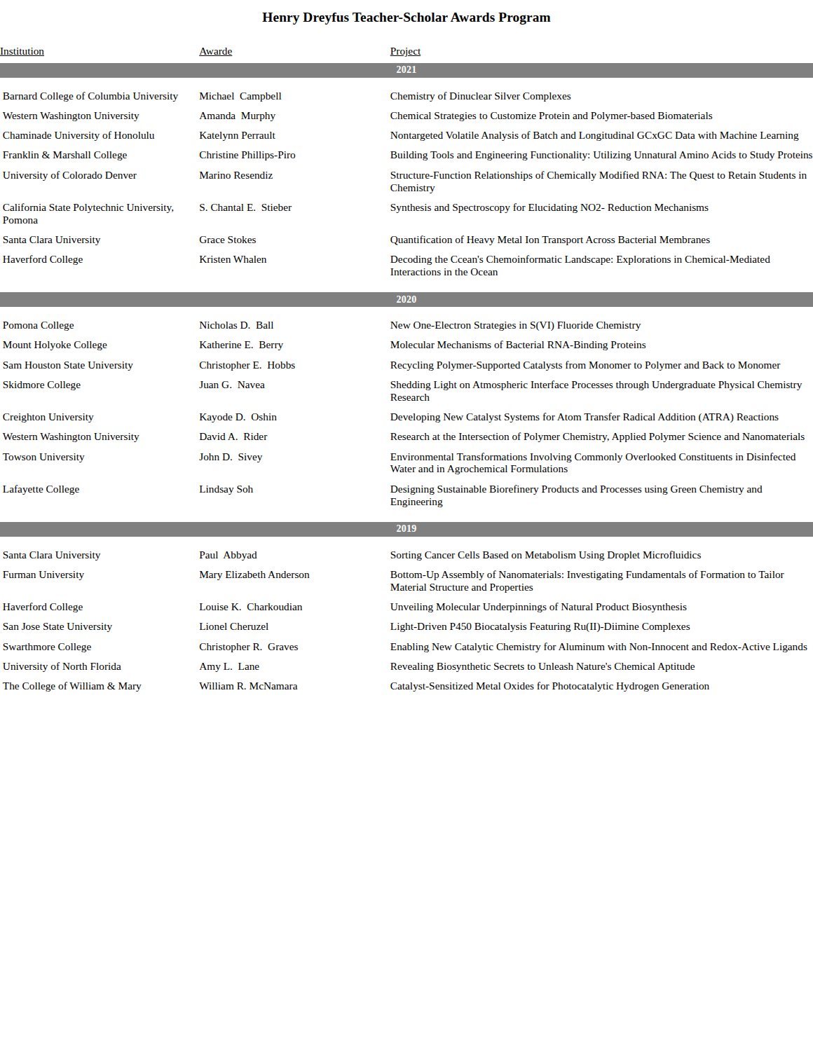Henry Dreyfus Teacher-Scholar Awards Program
| Institution | Awarde | Project |
| --- | --- | --- |
| 2021 |
| Barnard College of Columbia University | Michael Campbell | Chemistry of Dinuclear Silver Complexes |
| Western Washington University | Amanda Murphy | Chemical Strategies to Customize Protein and Polymer-based Biomaterials |
| Chaminade University of Honolulu | Katelynn Perrault | Nontargeted Volatile Analysis of Batch and Longitudinal GCxGC Data with Machine Learning |
| Franklin & Marshall College | Christine Phillips-Piro | Building Tools and Engineering Functionality: Utilizing Unnatural Amino Acids to Study Proteins |
| University of Colorado Denver | Marino Resendiz | Structure-Function Relationships of Chemically Modified RNA: The Quest to Retain Students in Chemistry |
| California State Polytechnic University, Pomona | S. Chantal E. Stieber | Synthesis and Spectroscopy for Elucidating NO2- Reduction Mechanisms |
| Santa Clara University | Grace Stokes | Quantification of Heavy Metal Ion Transport Across Bacterial Membranes |
| Haverford College | Kristen Whalen | Decoding the Ccean's Chemoinformatic Landscape: Explorations in Chemical-Mediated Interactions in the Ocean |
| 2020 |
| Pomona College | Nicholas D. Ball | New One-Electron Strategies in S(VI) Fluoride Chemistry |
| Mount Holyoke College | Katherine E. Berry | Molecular Mechanisms of Bacterial RNA-Binding Proteins |
| Sam Houston State University | Christopher E. Hobbs | Recycling Polymer-Supported Catalysts from Monomer to Polymer and Back to Monomer |
| Skidmore College | Juan G. Navea | Shedding Light on Atmospheric Interface Processes through Undergraduate Physical Chemistry Research |
| Creighton University | Kayode D. Oshin | Developing New Catalyst Systems for Atom Transfer Radical Addition (ATRA) Reactions |
| Western Washington University | David A. Rider | Research at the Intersection of Polymer Chemistry, Applied Polymer Science and Nanomaterials |
| Towson University | John D. Sivey | Environmental Transformations Involving Commonly Overlooked Constituents in Disinfected Water and in Agrochemical Formulations |
| Lafayette College | Lindsay Soh | Designing Sustainable Biorefinery Products and Processes using Green Chemistry and Engineering |
| 2019 |
| Santa Clara University | Paul Abbyad | Sorting Cancer Cells Based on Metabolism Using Droplet Microfluidics |
| Furman University | Mary Elizabeth Anderson | Bottom-Up Assembly of Nanomaterials: Investigating Fundamentals of Formation to Tailor Material Structure and Properties |
| Haverford College | Louise K. Charkoudian | Unveiling Molecular Underpinnings of Natural Product Biosynthesis |
| San Jose State University | Lionel Cheruzel | Light-Driven P450 Biocatalysis Featuring Ru(II)-Diimine Complexes |
| Swarthmore College | Christopher R. Graves | Enabling New Catalytic Chemistry for Aluminum with Non-Innocent and Redox-Active Ligands |
| University of North Florida | Amy L. Lane | Revealing Biosynthetic Secrets to Unleash Nature's Chemical Aptitude |
| The College of William & Mary | William R. McNamara | Catalyst-Sensitized Metal Oxides for Photocatalytic Hydrogen Generation |